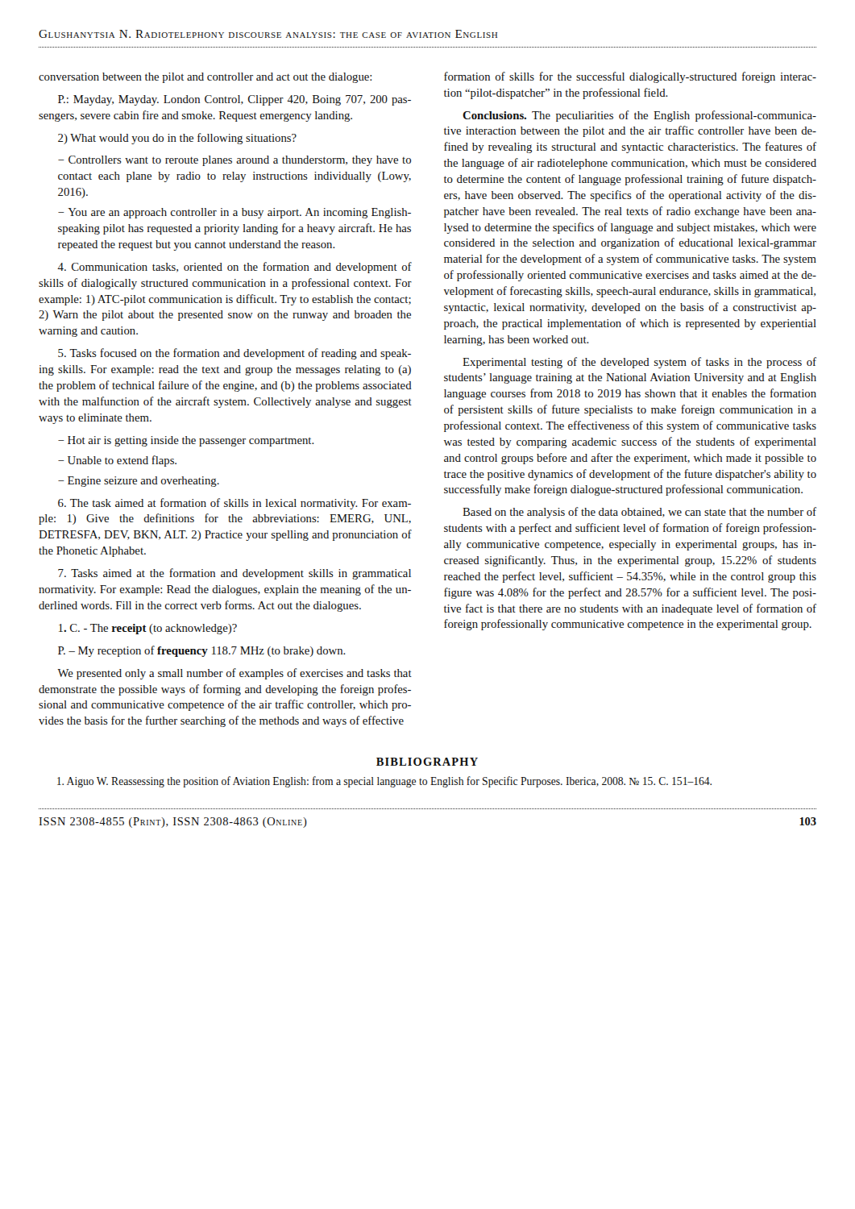Glushanytsia N. Radiotelephony discourse analysis: the case of aviation English
conversation between the pilot and controller and act out the dialogue:
P.: Mayday, Mayday. London Control, Clipper 420, Boing 707, 200 passengers, severe cabin fire and smoke. Request emergency landing.
2) What would you do in the following situations?
Controllers want to reroute planes around a thunderstorm, they have to contact each plane by radio to relay instructions individually (Lowy, 2016).
You are an approach controller in a busy airport. An incoming English-speaking pilot has requested a priority landing for a heavy aircraft. He has repeated the request but you cannot understand the reason.
4. Communication tasks, oriented on the formation and development of skills of dialogically structured communication in a professional context. For example: 1) ATC-pilot communication is difficult. Try to establish the contact; 2) Warn the pilot about the presented snow on the runway and broaden the warning and caution.
5. Tasks focused on the formation and development of reading and speaking skills. For example: read the text and group the messages relating to (a) the problem of technical failure of the engine, and (b) the problems associated with the malfunction of the aircraft system. Collectively analyse and suggest ways to eliminate them.
Hot air is getting inside the passenger compartment.
Unable to extend flaps.
Engine seizure and overheating.
6. The task aimed at formation of skills in lexical normativity. For example: 1) Give the definitions for the abbreviations: EMERG, UNL, DETRESFA, DEV, BKN, ALT. 2) Practice your spelling and pronunciation of the Phonetic Alphabet.
7. Tasks aimed at the formation and development skills in grammatical normativity. For example: Read the dialogues, explain the meaning of the underlined words. Fill in the correct verb forms. Act out the dialogues.
1. C. - The receipt (to acknowledge)?
P. – My reception of frequency 118.7 MHz (to brake) down.
We presented only a small number of examples of exercises and tasks that demonstrate the possible ways of forming and developing the foreign professional and communicative competence of the air traffic controller, which provides the basis for the further searching of the methods and ways of effective
formation of skills for the successful dialogically-structured foreign interaction “pilot-dispatcher” in the professional field.
Conclusions. The peculiarities of the English professional-communicative interaction between the pilot and the air traffic controller have been defined by revealing its structural and syntactic characteristics. The features of the language of air radiotelephone communication, which must be considered to determine the content of language professional training of future dispatchers, have been observed. The specifics of the operational activity of the dispatcher have been revealed. The real texts of radio exchange have been analysed to determine the specifics of language and subject mistakes, which were considered in the selection and organization of educational lexical-grammar material for the development of a system of communicative tasks. The system of professionally oriented communicative exercises and tasks aimed at the development of forecasting skills, speech-aural endurance, skills in grammatical, syntactic, lexical normativity, developed on the basis of a constructivist approach, the practical implementation of which is represented by experiential learning, has been worked out.
Experimental testing of the developed system of tasks in the process of students’ language training at the National Aviation University and at English language courses from 2018 to 2019 has shown that it enables the formation of persistent skills of future specialists to make foreign communication in a professional context. The effectiveness of this system of communicative tasks was tested by comparing academic success of the students of experimental and control groups before and after the experiment, which made it possible to trace the positive dynamics of development of the future dispatcher's ability to successfully make foreign dialogue-structured professional communication.
Based on the analysis of the data obtained, we can state that the number of students with a perfect and sufficient level of formation of foreign professionally communicative competence, especially in experimental groups, has increased significantly. Thus, in the experimental group, 15.22% of students reached the perfect level, sufficient – 54.35%, while in the control group this figure was 4.08% for the perfect and 28.57% for a sufficient level. The positive fact is that there are no students with an inadequate level of formation of foreign professionally communicative competence in the experimental group.
BIBLIOGRAPHY
1. Aiguo W. Reassessing the position of Aviation English: from a special language to English for Specific Purposes. Iberica, 2008. № 15. C. 151–164.
ISSN 2308-4855 (Print), ISSN 2308-4863 (Online) 103